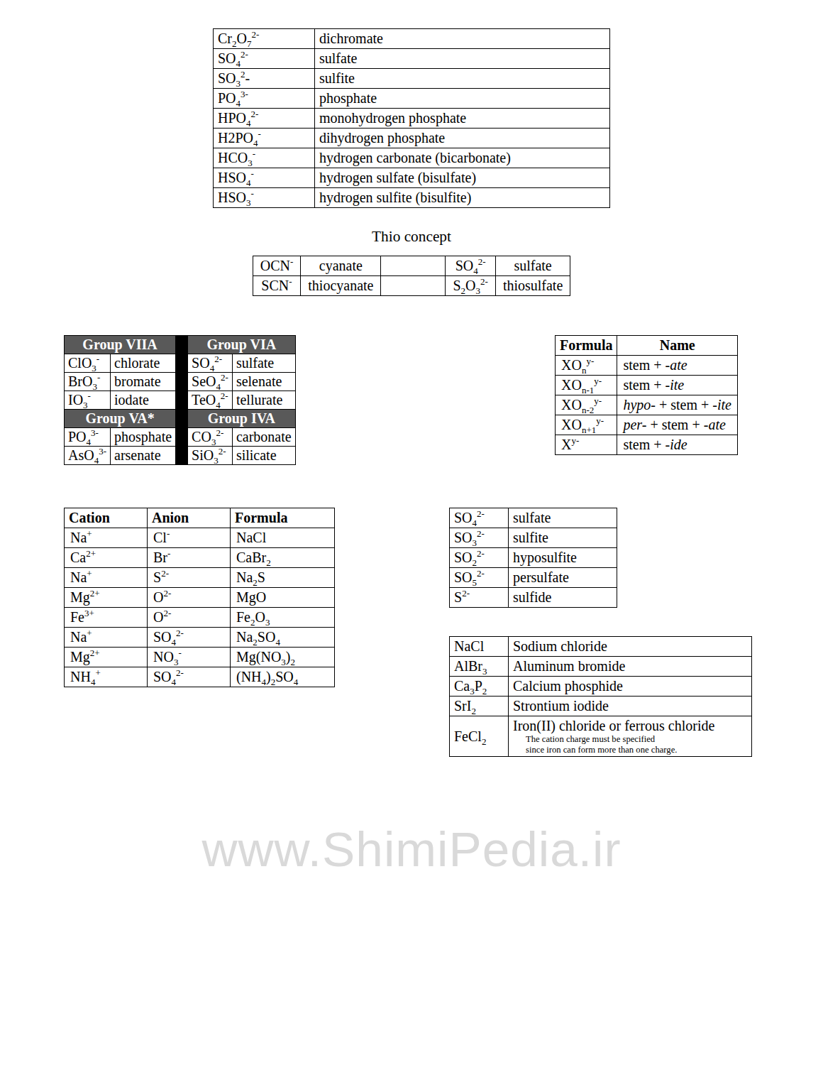| Cr 2 O 7 2- | dichromate |
| SO 4 2- | sulfate |
| SO 3 2 - | sulfite |
| PO 4 3- | phosphate |
| HPO 4 2- | monohydrogen phosphate |
| H2PO 4 - | dihydrogen phosphate |
| HCO 3 - | hydrogen carbonate (bicarbonate) |
| HSO 4 - | hydrogen sulfate (bisulfate) |
| HSO 3 - | hydrogen sulfite (bisulfite) |
Thio concept
| OCN - | cyanate | | SO 4 2- | sulfate |
| SCN - | thiocyanate | | S 2 O 3 2- | thiosulfate |
| Group VIIA | | Group VIA |
| ClO 3 - | chlorate | | SO 4 2- | sulfate |
| BrO 3 - | bromate | | SeO 4 2- | selenate |
| IO 3 - | iodate | | TeO 4 2- | tellurate |
| Group VA* | | Group IVA |
| PO 4 3- | phosphate | | CO 3 2- | carbonate |
| AsO 4 3- | arsenate | | SiO 3 2- | silicate |
| Formula | Name |
| --- | --- |
| XO n y- | stem + -ate |
| XO n-1 y- | stem + -ite |
| XO n-2 y- | hypo- + stem + -ite |
| XO n+1 y- | per- + stem + -ate |
| X y- | stem + -ide |
| Cation | Anion | Formula |
| --- | --- | --- |
| Na + | Cl - | NaCl |
| Ca 2+ | Br - | CaBr 2 |
| Na + | S 2- | Na 2 S |
| Mg 2+ | O 2- | MgO |
| Fe 3+ | O 2- | Fe 2 O 3 |
| Na + | SO 4 2- | Na 2 SO 4 |
| Mg 2+ | NO 3 - | Mg(NO 3 ) 2 |
| NH 4 + | SO 4 2- | (NH 4 ) 2 SO 4 |
| SO 4 2- | sulfate |
| SO 3 2- | sulfite |
| SO 2 2- | hyposulfite |
| SO 5 2- | persulfate |
| S 2- | sulfide |
| NaCl | Sodium chloride |
| AlBr 3 | Aluminum bromide |
| Ca 3 P 2 | Calcium phosphide |
| SrI 2 | Strontium iodide |
| FeCl 2 | Iron(II) chloride or ferrous chloride The cation charge must be specified since iron can form more than one charge. |
www.ShimiPedia.ir